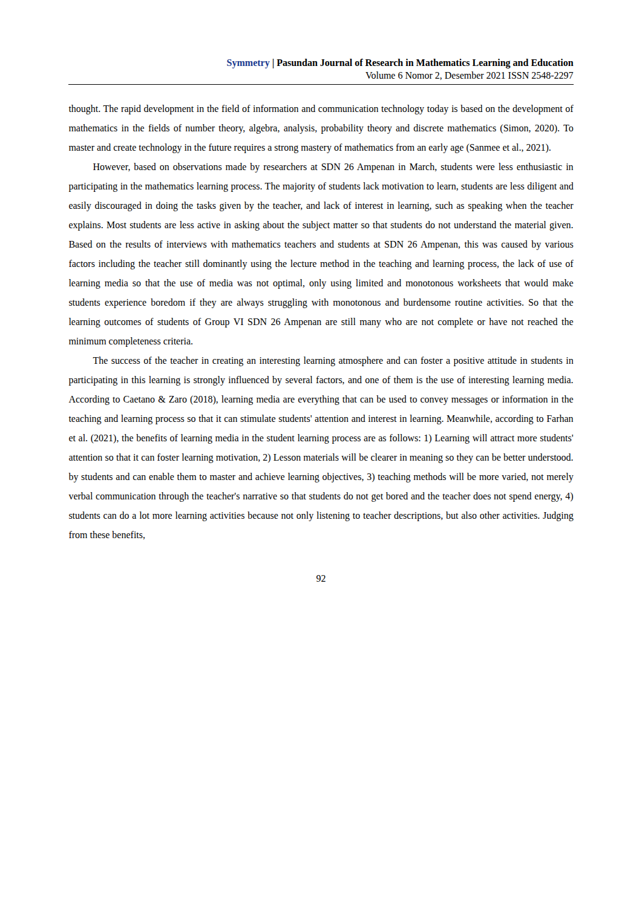Symmetry | Pasundan Journal of Research in Mathematics Learning and Education
Volume 6 Nomor 2, Desember 2021 ISSN 2548-2297
thought. The rapid development in the field of information and communication technology today is based on the development of mathematics in the fields of number theory, algebra, analysis, probability theory and discrete mathematics (Simon, 2020). To master and create technology in the future requires a strong mastery of mathematics from an early age (Sanmee et al., 2021).
However, based on observations made by researchers at SDN 26 Ampenan in March, students were less enthusiastic in participating in the mathematics learning process. The majority of students lack motivation to learn, students are less diligent and easily discouraged in doing the tasks given by the teacher, and lack of interest in learning, such as speaking when the teacher explains. Most students are less active in asking about the subject matter so that students do not understand the material given. Based on the results of interviews with mathematics teachers and students at SDN 26 Ampenan, this was caused by various factors including the teacher still dominantly using the lecture method in the teaching and learning process, the lack of use of learning media so that the use of media was not optimal, only using limited and monotonous worksheets that would make students experience boredom if they are always struggling with monotonous and burdensome routine activities. So that the learning outcomes of students of Group VI SDN 26 Ampenan are still many who are not complete or have not reached the minimum completeness criteria.
The success of the teacher in creating an interesting learning atmosphere and can foster a positive attitude in students in participating in this learning is strongly influenced by several factors, and one of them is the use of interesting learning media. According to Caetano & Zaro (2018), learning media are everything that can be used to convey messages or information in the teaching and learning process so that it can stimulate students' attention and interest in learning. Meanwhile, according to Farhan et al. (2021), the benefits of learning media in the student learning process are as follows: 1) Learning will attract more students' attention so that it can foster learning motivation, 2) Lesson materials will be clearer in meaning so they can be better understood. by students and can enable them to master and achieve learning objectives, 3) teaching methods will be more varied, not merely verbal communication through the teacher's narrative so that students do not get bored and the teacher does not spend energy, 4) students can do a lot more learning activities because not only listening to teacher descriptions, but also other activities. Judging from these benefits,
92